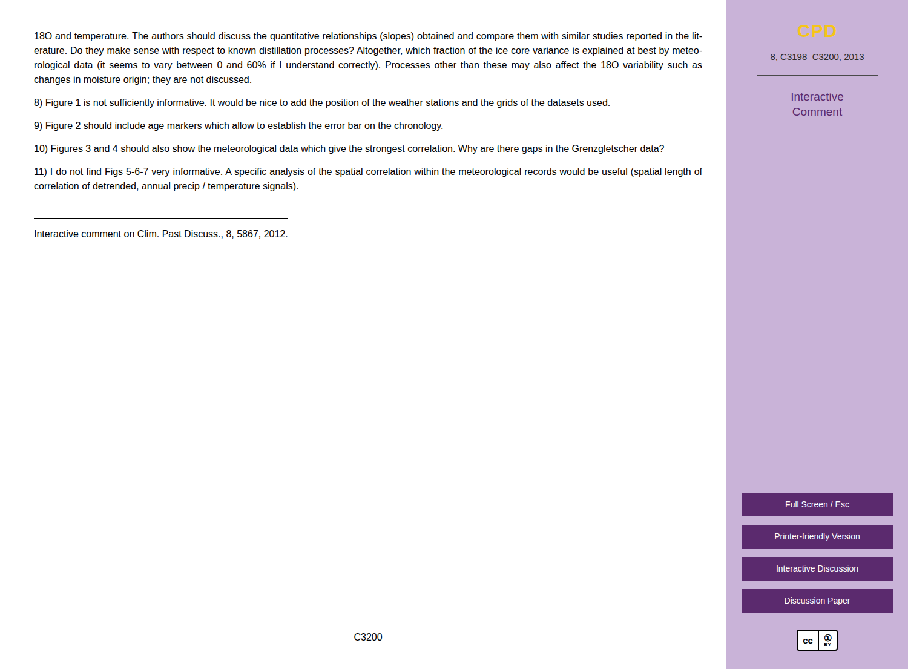18O and temperature. The authors should discuss the quantitative relationships (slopes) obtained and compare them with similar studies reported in the literature. Do they make sense with respect to known distillation processes? Altogether, which fraction of the ice core variance is explained at best by meteorological data (it seems to vary between 0 and 60% if I understand correctly). Processes other than these may also affect the 18O variability such as changes in moisture origin; they are not discussed.
8) Figure 1 is not sufficiently informative. It would be nice to add the position of the weather stations and the grids of the datasets used.
9) Figure 2 should include age markers which allow to establish the error bar on the chronology.
10) Figures 3 and 4 should also show the meteorological data which give the strongest correlation. Why are there gaps in the Grenzgletscher data?
11) I do not find Figs 5-6-7 very informative. A specific analysis of the spatial correlation within the meteorological records would be useful (spatial length of correlation of detrended, annual precip / temperature signals).
Interactive comment on Clim. Past Discuss., 8, 5867, 2012.
C3200
CPD
8, C3198–C3200, 2013
Interactive
Comment
Full Screen / Esc Printer-friendly Version Interactive Discussion Discussion Paper
cc ①BY